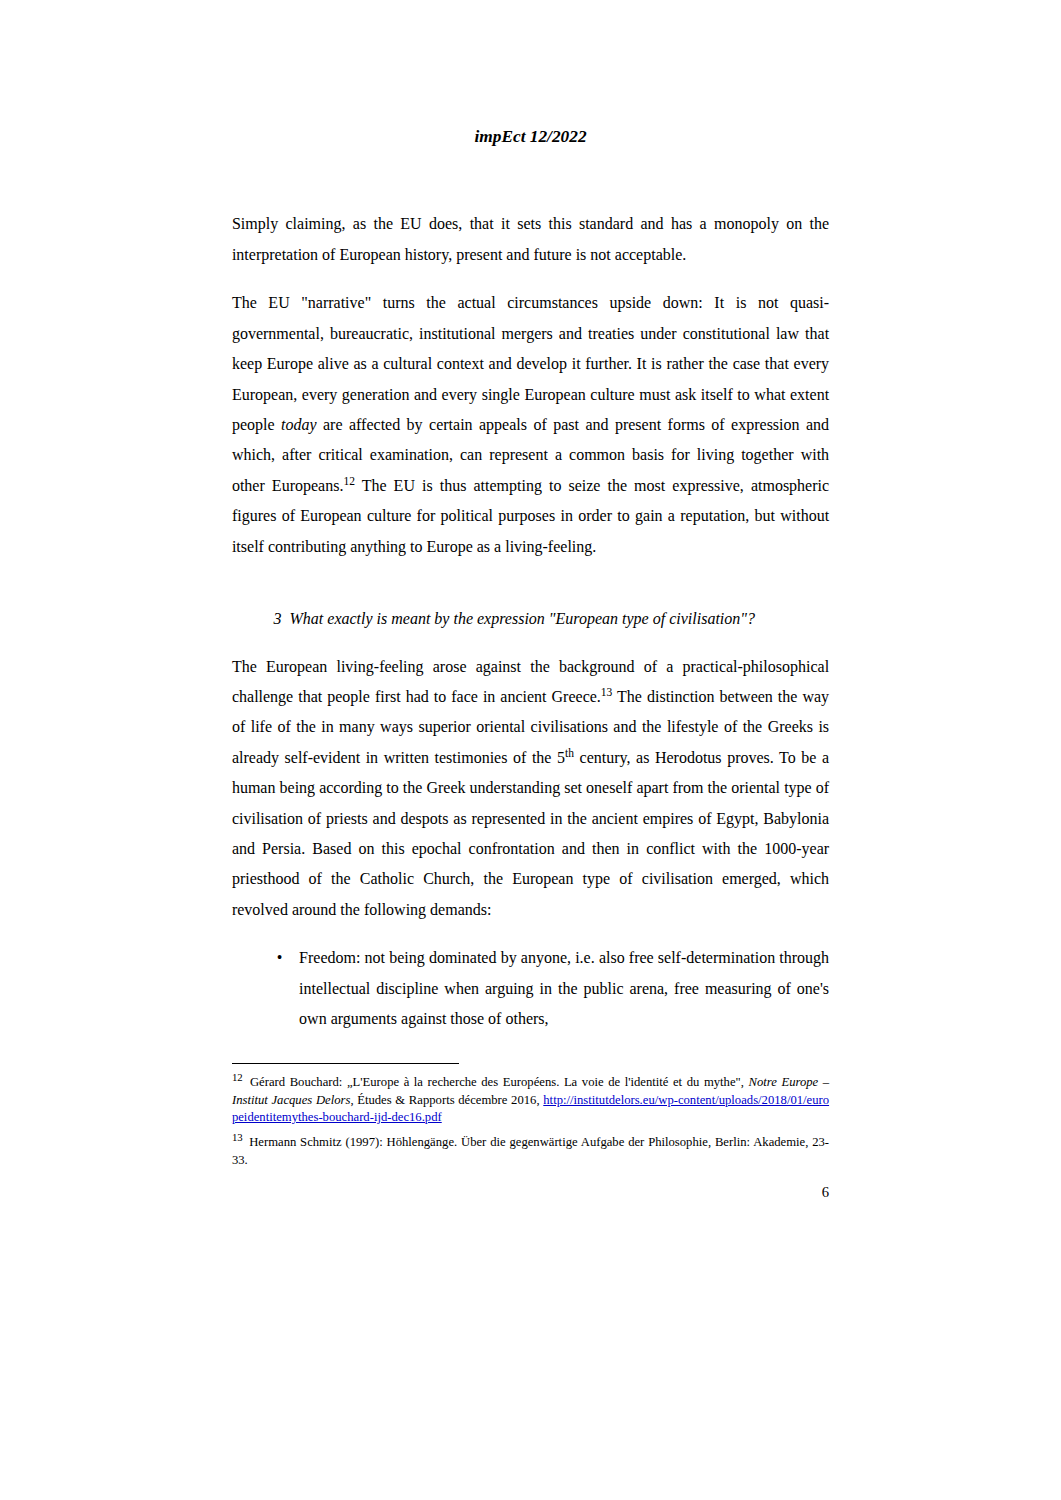impEct 12/2022
Simply claiming, as the EU does, that it sets this standard and has a monopoly on the interpretation of European history, present and future is not acceptable.
The EU "narrative" turns the actual circumstances upside down: It is not quasi-governmental, bureaucratic, institutional mergers and treaties under constitutional law that keep Europe alive as a cultural context and develop it further. It is rather the case that every European, every generation and every single European culture must ask itself to what extent people today are affected by certain appeals of past and present forms of expression and which, after critical examination, can represent a common basis for living together with other Europeans.12 The EU is thus attempting to seize the most expressive, atmospheric figures of European culture for political purposes in order to gain a reputation, but without itself contributing anything to Europe as a living-feeling.
3 What exactly is meant by the expression "European type of civilisation"?
The European living-feeling arose against the background of a practical-philosophical challenge that people first had to face in ancient Greece.13 The distinction between the way of life of the in many ways superior oriental civilisations and the lifestyle of the Greeks is already self-evident in written testimonies of the 5th century, as Herodotus proves. To be a human being according to the Greek understanding set oneself apart from the oriental type of civilisation of priests and despots as represented in the ancient empires of Egypt, Babylonia and Persia. Based on this epochal confrontation and then in conflict with the 1000-year priesthood of the Catholic Church, the European type of civilisation emerged, which revolved around the following demands:
Freedom: not being dominated by anyone, i.e. also free self-determination through intellectual discipline when arguing in the public arena, free measuring of one's own arguments against those of others,
12 Gérard Bouchard: „L'Europe à la recherche des Européens. La voie de l'identité et du mythe", Notre Europe – Institut Jacques Delors, Études & Rapports décembre 2016, http://institutdelors.eu/wp-content/uploads/2018/01/europeidentitemythes-bouchard-ijd-dec16.pdf
13 Hermann Schmitz (1997): Höhlengänge. Über die gegenwärtige Aufgabe der Philosophie, Berlin: Akademie, 23-33.
6